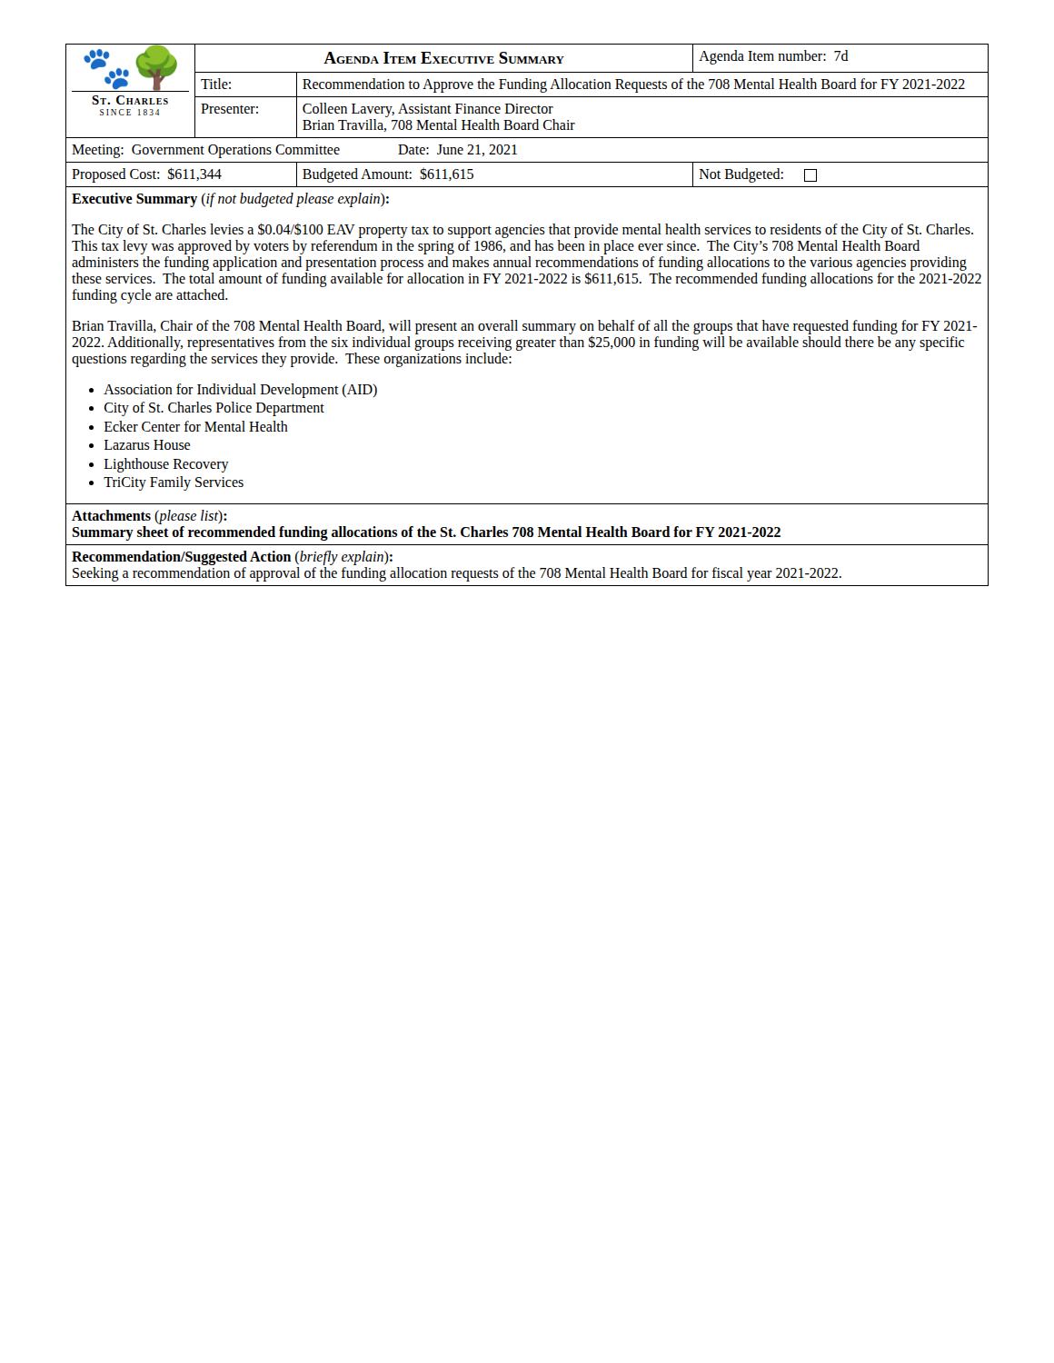| 🐾🌳 St. Charles SINCE 1834 | Agenda Item Executive Summary | Agenda Item number: 7d |
| Title: | Recommendation to Approve the Funding Allocation Requests of the 708 Mental Health Board for FY 2021-2022 |
| Presenter: | Colleen Lavery, Assistant Finance Director Brian Travilla, 708 Mental Health Board Chair |
| Meeting: Government Operations Committee Date: June 21, 2021 |
| Proposed Cost: $611,344 | Budgeted Amount: $611,615 | Not Budgeted: |
| Executive Summary ( if not budgeted please explain ) : The City of St. Charles levies a $0.04/$100 EAV property tax to support agencies that provide mental health services to residents of the City of St. Charles. This tax levy was approved by voters by referendum in the spring of 1986, and has been in place ever since. The City’s 708 Mental Health Board administers the funding application and presentation process and makes annual recommendations of funding allocations to the various agencies providing these services. The total amount of funding available for allocation in FY 2021-2022 is $611,615. The recommended funding allocations for the 2021-2022 funding cycle are attached. Brian Travilla, Chair of the 708 Mental Health Board, will present an overall summary on behalf of all the groups that have requested funding for FY 2021-2022. Additionally, representatives from the six individual groups receiving greater than $25,000 in funding will be available should there be any specific questions regarding the services they provide. These organizations include: Association for Individual Development (AID) City of St. Charles Police Department Ecker Center for Mental Health Lazarus House Lighthouse Recovery TriCity Family Services |
| Attachments ( please list ) : Summary sheet of recommended funding allocations of the St. Charles 708 Mental Health Board for FY 2021-2022 |
| Recommendation/Suggested Action ( briefly explain ) : Seeking a recommendation of approval of the funding allocation requests of the 708 Mental Health Board for fiscal year 2021-2022. |